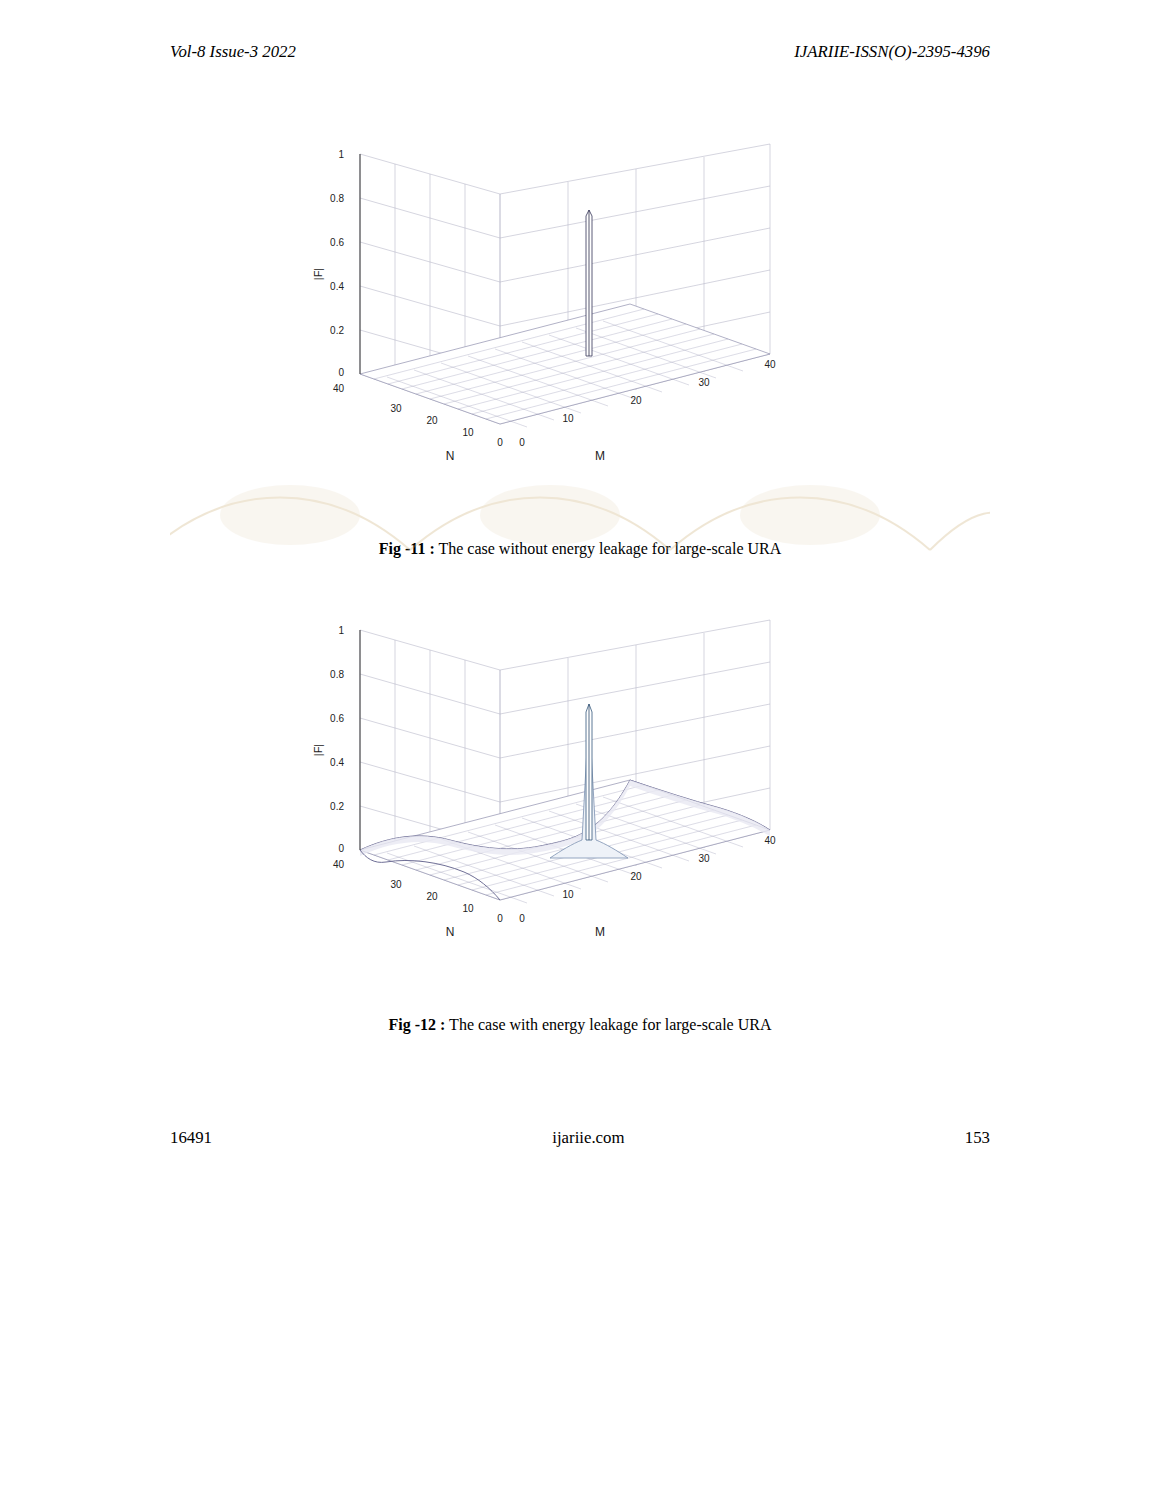Vol-8 Issue-3 2022 IJARIIE-ISSN(O)-2395-4396
1 0.8 0.6 0.4 0.2 0 40 |F| 30 20 10 0 N 40 30 20 10 0 M
Fig -11 : The case without energy leakage for large-scale URA
1 0.8 0.6 0.4 0.2 0 40 |F| 30 20 10 0 N 40 30 20 10 0 M
Fig -12 : The case with energy leakage for large-scale URA
16491 ijariie.com 153